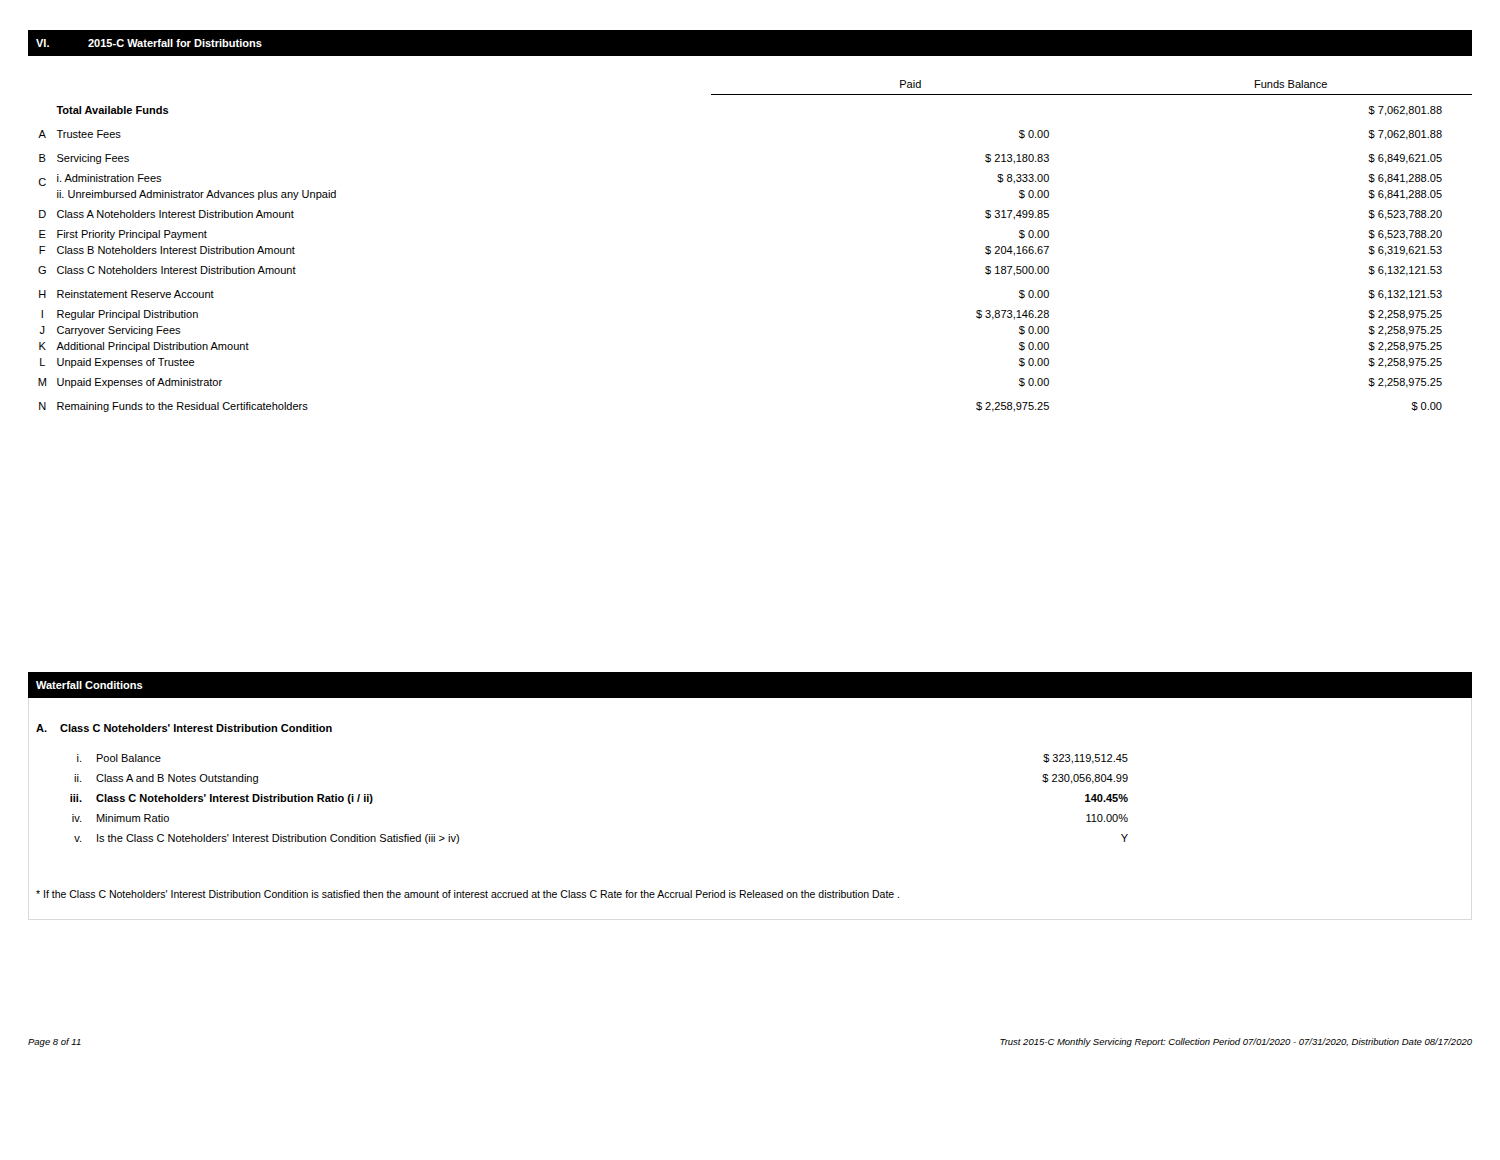VI. 2015-C Waterfall for Distributions
| | | Paid | Funds Balance |
| --- | --- | --- | --- |
| | Total Available Funds | | $ 7,062,801.88 |
| A | Trustee Fees | $ 0.00 | $ 7,062,801.88 |
| B | Servicing Fees | $ 213,180.83 | $ 6,849,621.05 |
| C | i. Administration Fees | $ 8,333.00 | $ 6,841,288.05 |
| ii. Unreimbursed Administrator Advances plus any Unpaid | $ 0.00 | $ 6,841,288.05 |
| D | Class A Noteholders Interest Distribution Amount | $ 317,499.85 | $ 6,523,788.20 |
| E | First Priority Principal Payment | $ 0.00 | $ 6,523,788.20 |
| F | Class B Noteholders Interest Distribution Amount | $ 204,166.67 | $ 6,319,621.53 |
| G | Class C Noteholders Interest Distribution Amount | $ 187,500.00 | $ 6,132,121.53 |
| H | Reinstatement Reserve Account | $ 0.00 | $ 6,132,121.53 |
| I | Regular Principal Distribution | $ 3,873,146.28 | $ 2,258,975.25 |
| J | Carryover Servicing Fees | $ 0.00 | $ 2,258,975.25 |
| K | Additional Principal Distribution Amount | $ 0.00 | $ 2,258,975.25 |
| L | Unpaid Expenses of Trustee | $ 0.00 | $ 2,258,975.25 |
| M | Unpaid Expenses of Administrator | $ 0.00 | $ 2,258,975.25 |
| N | Remaining Funds to the Residual Certificateholders | $ 2,258,975.25 | $ 0.00 |
Waterfall Conditions
A.
Class C Noteholders' Interest Distribution Condition
| i. | Pool Balance | $ 323,119,512.45 |
| ii. | Class A and B Notes Outstanding | $ 230,056,804.99 |
| iii. | Class C Noteholders' Interest Distribution Ratio (i / ii) | 140.45% |
| iv. | Minimum Ratio | 110.00% |
| v. | Is the Class C Noteholders' Interest Distribution Condition Satisfied (iii > iv) | Y |
* If the Class C Noteholders' Interest Distribution Condition is satisfied then the amount of interest accrued at the Class C Rate for the Accrual Period is Released on the distribution Date .
Page 8 of 11
Trust 2015-C Monthly Servicing Report: Collection Period 07/01/2020 - 07/31/2020, Distribution Date 08/17/2020